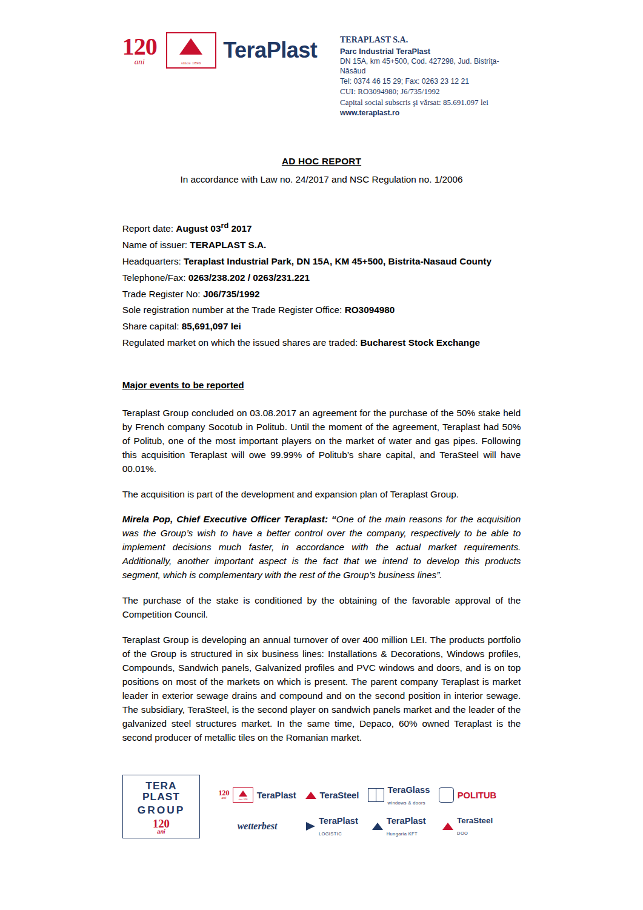120
ani
since 1896
TeraPlast
TERAPLAST S.A.
Parc Industrial TeraPlast
DN 15A, km 45+500, Cod. 427298, Jud. Bistriţa-Năsăud
Tel: 0374 46 15 29; Fax: 0263 23 12 21
CUI: RO3094980; J6/735/1992
Capital social subscris şi vărsat: 85.691.097 lei
www.teraplast.ro
AD HOC REPORT
In accordance with Law no. 24/2017 and NSC Regulation no. 1/2006
Report date: August 03rd 2017
Name of issuer: TERAPLAST S.A.
Headquarters: Teraplast Industrial Park, DN 15A, KM 45+500, Bistrita-Nasaud County
Telephone/Fax: 0263/238.202 / 0263/231.221
Trade Register No: J06/735/1992
Sole registration number at the Trade Register Office: RO3094980
Share capital: 85,691,097 lei
Regulated market on which the issued shares are traded: Bucharest Stock Exchange
Major events to be reported
Teraplast Group concluded on 03.08.2017 an agreement for the purchase of the 50% stake held by French company Socotub in Politub. Until the moment of the agreement, Teraplast had 50% of Politub, one of the most important players on the market of water and gas pipes. Following this acquisition Teraplast will owe 99.99% of Politub’s share capital, and TeraSteel will have 00.01%.
The acquisition is part of the development and expansion plan of Teraplast Group.
Mirela Pop, Chief Executive Officer Teraplast: “One of the main reasons for the acquisition was the Group’s wish to have a better control over the company, respectively to be able to implement decisions much faster, in accordance with the actual market requirements. Additionally, another important aspect is the fact that we intend to develop this products segment, which is complementary with the rest of the Group’s business lines”.
The purchase of the stake is conditioned by the obtaining of the favorable approval of the Competition Council.
Teraplast Group is developing an annual turnover of over 400 million LEI. The products portfolio of the Group is structured in six business lines: Installations & Decorations, Windows profiles, Compounds, Sandwich panels, Galvanized profiles and PVC windows and doors, and is on top positions on most of the markets on which is present. The parent company Teraplast is market leader in exterior sewage drains and compound and on the second position in interior sewage. The subsidiary, TeraSteel, is the second player on sandwich panels market and the leader of the galvanized steel structures market. In the same time, Depaco, 60% owned Teraplast is the second producer of metallic tiles on the Romanian market.
TERA PLAST GROUP 120 ani
120 ani
since 1896
TeraPlast
TeraSteel
TeraGlass
windows & doors
POLITUB
wetterbest
TeraPlast
LOGISTIC
TeraPlast
Hungaria KFT
TeraSteel
DOO